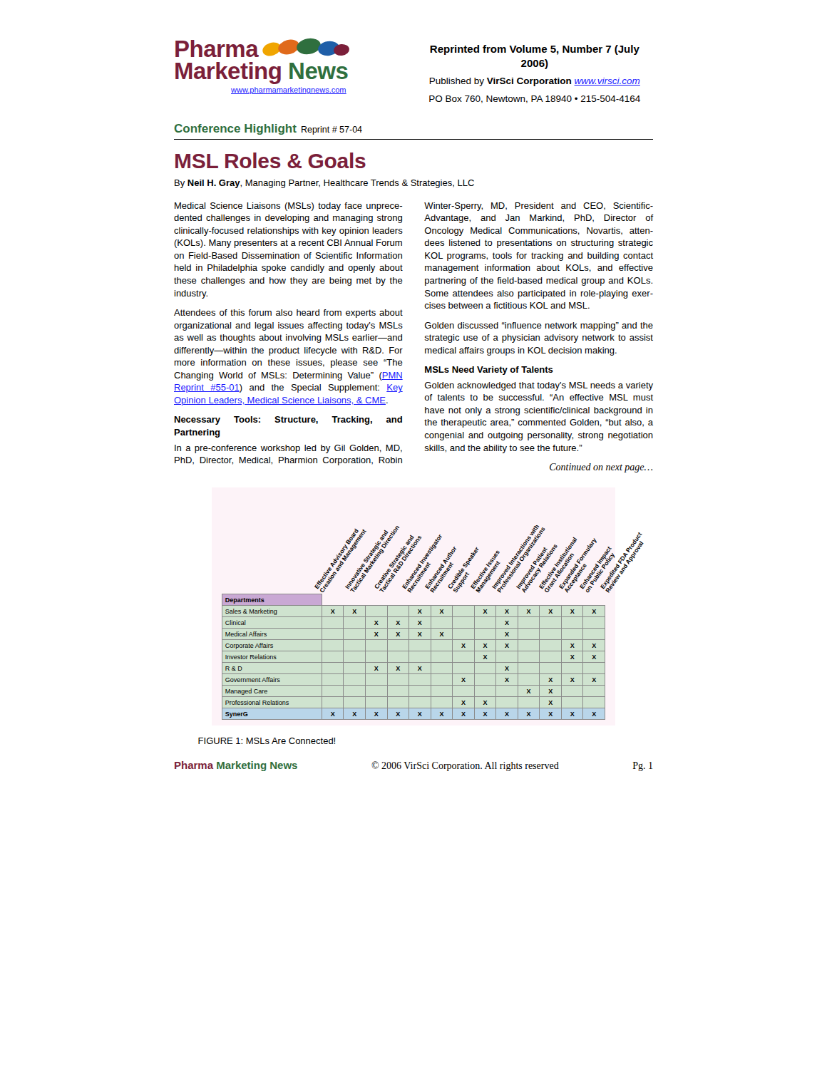Pharma
Marketing News
www.pharmamarketingnews.com
Reprinted from Volume 5, Number 7 (July 2006)
Published by VirSci Corporation www.virsci.com
PO Box 760, Newtown, PA 18940 • 215-504-4164
Conference Highlight Reprint # 57-04
MSL Roles & Goals
By Neil H. Gray, Managing Partner, Healthcare Trends & Strategies, LLC
Medical Science Liaisons (MSLs) today face unprecedented challenges in developing and managing strong clinically-focused relationships with key opinion leaders (KOLs). Many presenters at a recent CBI Annual Forum on Field-Based Dissemination of Scientific Information held in Philadelphia spoke candidly and openly about these challenges and how they are being met by the industry.
Attendees of this forum also heard from experts about organizational and legal issues affecting today's MSLs as well as thoughts about involving MSLs earlier—and differently—within the product lifecycle with R&D. For more information on these issues, please see “The Changing World of MSLs: Determining Value” (PMN Reprint #55-01) and the Special Supplement: Key Opinion Leaders, Medical Science Liaisons, & CME.
Necessary Tools: Structure, Tracking, and Partnering
In a pre-conference workshop led by Gil Golden, MD, PhD, Director, Medical, Pharmion Corporation, Robin Winter-Sperry, MD, President and CEO, Scientific-Advantage, and Jan Markind, PhD, Director of Oncology Medical Communications, Novartis, attendees listened to presentations on structuring strategic KOL programs, tools for tracking and building contact management information about KOLs, and effective partnering of the field-based medical group and KOLs. Some attendees also participated in role-playing exercises between a fictitious KOL and MSL.
Golden discussed “influence network mapping” and the strategic use of a physician advisory network to assist medical affairs groups in KOL decision making.
MSLs Need Variety of Talents
Golden acknowledged that today's MSL needs a variety of talents to be successful. “An effective MSL must have not only a strong scientific/clinical background in the therapeutic area,” commented Golden, “but also, a congenial and outgoing personality, strong negotiation skills, and the ability to see the future.”
Continued on next page…
Effective Advisory Board
Creation and Management Innovative Strategic and
Tactical Marketing Direction Creative Strategic and
Tactical R&D Directions Enhanced Investigator
Recruitment Enhanced Author
Recruitment Credible Speaker
Support Effective Issues
Management Improved Interactions with
Professional Organizations Improved Patient
Advocacy Relations Effective Institutional
Grant Allocation Expanded Formulary
Acceptance Enhanced Impact
on Public Policy Expedited FDA Product
Review and Approval
| Departments | | | | | | | | | | | | | |
| Sales & Marketing | X | X | | | X | X | | X | X | X | X | X | X |
| Clinical | | | X | X | X | | | | X | | | | |
| Medical Affairs | | | X | X | X | X | | | X | | | | |
| Corporate Affairs | | | | | | | X | X | X | | | X | X |
| Investor Relations | | | | | | | | X | | | | X | X |
| R & D | | | X | X | X | | | | X | | | | |
| Government Affairs | | | | | | | X | | X | | X | X | X |
| Managed Care | | | | | | | | | | X | X | | |
| Professional Relations | | | | | | | X | X | | | X | | |
| SynerG | X | X | X | X | X | X | X | X | X | X | X | X | X |
FIGURE 1: MSLs Are Connected!
Pharma Marketing News
© 2006 VirSci Corporation. All rights reserved
Pg. 1